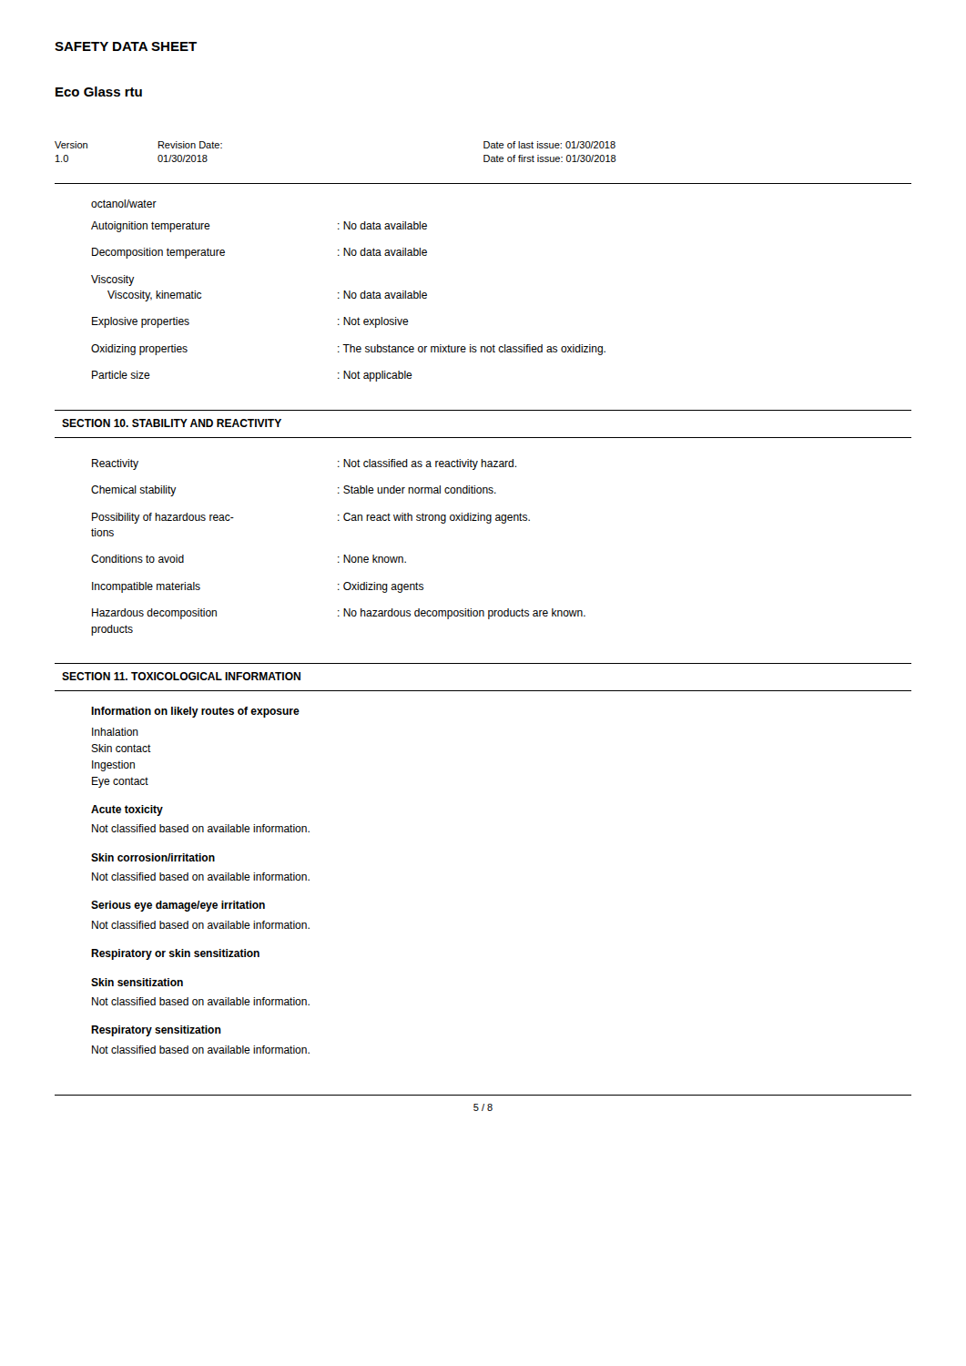SAFETY DATA SHEET
Eco Glass rtu
| Version 1.0 | Revision Date: 01/30/2018 | Date of last issue: 01/30/2018 Date of first issue: 01/30/2018 |
octanol/water
| Autoignition temperature | : No data available |
| Decomposition temperature | : No data available |
| Viscosity Viscosity, kinematic | : No data available |
| Explosive properties | : Not explosive |
| Oxidizing properties | : The substance or mixture is not classified as oxidizing. |
| Particle size | : Not applicable |
SECTION 10. STABILITY AND REACTIVITY
| Reactivity | : Not classified as a reactivity hazard. |
| Chemical stability | : Stable under normal conditions. |
| Possibility of hazardous reac‑ tions | : Can react with strong oxidizing agents. |
| Conditions to avoid | : None known. |
| Incompatible materials | : Oxidizing agents |
| Hazardous decomposition products | : No hazardous decomposition products are known. |
SECTION 11. TOXICOLOGICAL INFORMATION
Information on likely routes of exposure
Inhalation
Skin contact
Ingestion
Eye contact
Acute toxicity
Not classified based on available information.
Skin corrosion/irritation
Not classified based on available information.
Serious eye damage/eye irritation
Not classified based on available information.
Respiratory or skin sensitization
Skin sensitization
Not classified based on available information.
Respiratory sensitization
Not classified based on available information.
5 / 8